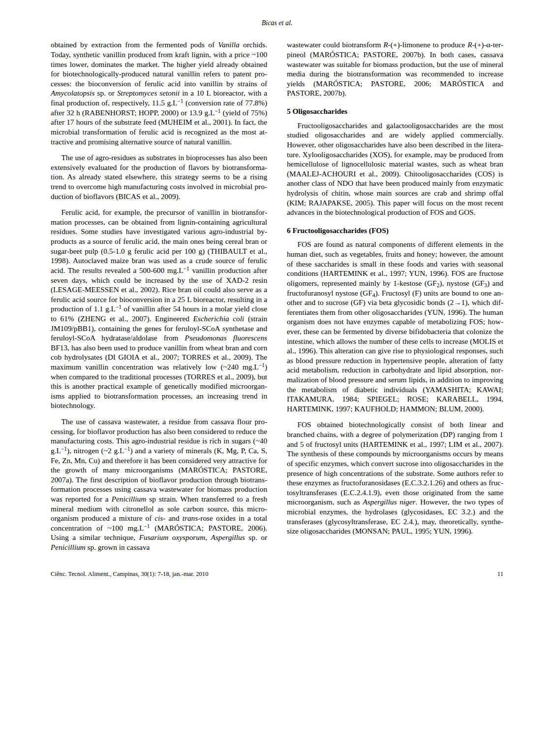Bicas et al.
obtained by extraction from the fermented pods of Vanilla orchids. Today, synthetic vanillin produced from kraft lignin, with a price ~100 times lower, dominates the market. The higher yield already obtained for biotechnologically-produced natural vanillin refers to patent processes: the bioconversion of ferulic acid into vanillin by strains of Amycolatopsis sp. or Streptomyces setonii in a 10 L bioreactor, with a final production of, respectively, 11.5 g.L−1 (conversion rate of 77.8%) after 32 h (RABENHORST; HOPP, 2000) or 13.9 g.L−1 (yield of 75%) after 17 hours of the substrate feed (MUHEIM et al., 2001). In fact, the microbial transformation of ferulic acid is recognized as the most attractive and promising alternative source of natural vanillin.
The use of agro-residues as substrates in bioprocesses has also been extensively evaluated for the production of flavors by biotransformation. As already stated elsewhere, this strategy seems to be a rising trend to overcome high manufacturing costs involved in microbial production of bioflavors (BICAS et al., 2009).
Ferulic acid, for example, the precursor of vanillin in biotransformation processes, can be obtained from lignin-containing agricultural residues. Some studies have investigated various agro-industrial by-products as a source of ferulic acid, the main ones being cereal bran or sugar-beet pulp (0.5-1.0 g ferulic acid per 100 g) (THIBAULT et al., 1998). Autoclaved maize bran was used as a crude source of ferulic acid. The results revealed a 500-600 mg.L−1 vanillin production after seven days, which could be increased by the use of XAD-2 resin (LESAGE-MEESSEN et al., 2002). Rice bran oil could also serve as a ferulic acid source for bioconversion in a 25 L bioreactor, resulting in a production of 1.1 g.L−1 of vanillin after 54 hours in a molar yield close to 61% (ZHENG et al., 2007). Engineered Escherichia coli (strain JM109/pBB1), containing the genes for feruloyl-SCoA synthetase and feruloyl-SCoA hydratase/aldolase from Pseudomonas fluorescens BF13, has also been used to produce vanillin from wheat bran and corn cob hydrolysates (DI GIOIA et al., 2007; TORRES et al., 2009). The maximum vanillin concentration was relatively low (~240 mg.L−1) when compared to the traditional processes (TORRES et al., 2009), but this is another practical example of genetically modified microorganisms applied to biotransformation processes, an increasing trend in biotechnology.
The use of cassava wastewater, a residue from cassava flour processing, for bioflavor production has also been considered to reduce the manufacturing costs. This agro-industrial residue is rich in sugars (~40 g.L−1), nitrogen (~2 g.L−1) and a variety of minerals (K, Mg, P, Ca, S, Fe, Zn, Mn, Cu) and therefore it has been considered very attractive for the growth of many microorganisms (MARÓSTICA; PASTORE, 2007a). The first description of bioflavor production through biotransformation processes using cassava wastewater for biomass production was reported for a Penicillium sp strain. When transferred to a fresh mineral medium with citronellol as sole carbon source, this microorganism produced a mixture of cis- and trans-rose oxides in a total concentration of ~100 mg.L−1 (MARÓSTICA; PASTORE, 2006). Using a similar technique, Fusarium oxysporum, Aspergillus sp. or Penicillium sp. grown in cassava
wastewater could biotransform R-(+)-limonene to produce R-(+)-α-terpineol (MARÓSTICA; PASTORE, 2007b). In both cases, cassava wastewater was suitable for biomass production, but the use of mineral media during the biotransformation was recommended to increase yields (MARÓSTICA; PASTORE, 2006; MARÓSTICA and PASTORE, 2007b).
5 Oligosaccharides
Fructooligosaccharides and galactooligosaccharides are the most studied oligosaccharides and are widely applied commercially. However, other oligosaccharides have also been described in the literature. Xylooligosaccharides (XOS), for example, may be produced from hemicellulose of lignocellulosic material wastes, such as wheat bran (MAALEJ-ACHOURI et al., 2009). Chitooligosaccharides (COS) is another class of NDO that have been produced mainly from enzymatic hydrolysis of chitin, whose main sources are crab and shrimp offal (KIM; RAJAPAKSE, 2005). This paper will focus on the most recent advances in the biotechnological production of FOS and GOS.
6 Fructooligosaccharides (FOS)
FOS are found as natural components of different elements in the human diet, such as vegetables, fruits and honey; however, the amount of these saccharides is small in these foods and varies with seasonal conditions (HARTEMINK et al., 1997; YUN, 1996). FOS are fructose oligomers, represented mainly by 1-kestose (GF2), nystose (GF3) and fructofuranosyl nystose (GF4). Fructosyl (F) units are bound to one another and to sucrose (GF) via beta glycosidic bonds (2→1), which differentiates them from other oligosaccharides (YUN, 1996). The human organism does not have enzymes capable of metabolizing FOS; however, these can be fermented by diverse bifidobacteria that colonize the intestine, which allows the number of these cells to increase (MOLIS et al., 1996). This alteration can give rise to physiological responses, such as blood pressure reduction in hypertensive people, alteration of fatty acid metabolism, reduction in carbohydrate and lipid absorption, normalization of blood pressure and serum lipids, in addition to improving the metabolism of diabetic individuals (YAMASHITA; KAWAI; ITAKAMURA, 1984; SPIEGEL; ROSE; KARABELL, 1994, HARTEMINK, 1997; KAUFHOLD; HAMMON; BLUM, 2000).
FOS obtained biotechnologically consist of both linear and branched chains, with a degree of polymerization (DP) ranging from 1 and 5 of fructosyl units (HARTEMINK et al., 1997; LIM et al., 2007). The synthesis of these compounds by microorganisms occurs by means of specific enzymes, which convert sucrose into oligosaccharides in the presence of high concentrations of the substrate. Some authors refer to these enzymes as fructofuranosidases (E.C.3.2.1.26) and others as fructosyltransferases (E.C.2.4.1.9), even those originated from the same microorganism, such as Aspergillus niger. However, the two types of microbial enzymes, the hydrolases (glycosidases, EC 3.2.) and the transferases (glycosyltransferase, EC 2.4.), may, theoretically, synthesize oligosaccharides (MONSAN; PAUL, 1995; YUN, 1996).
Ciênc. Tecnol. Aliment., Campinas, 30(1): 7-18, jan.-mar. 2010 11